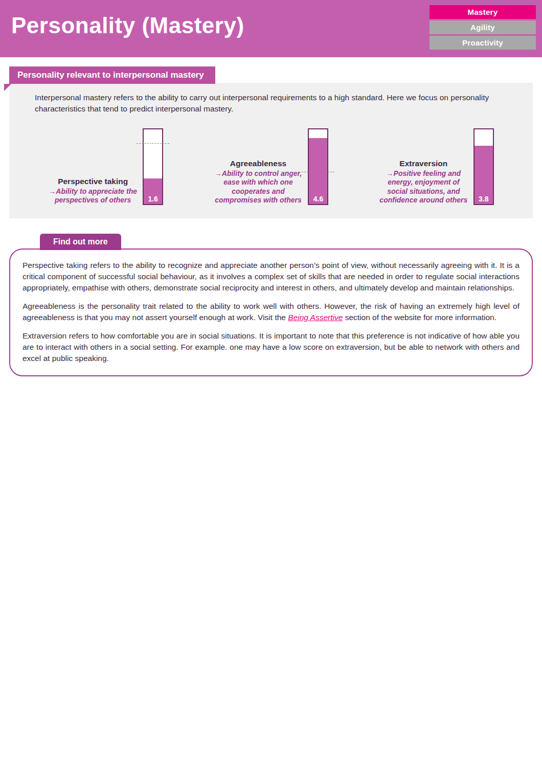Personality (Mastery)
Mastery Agility Proactivity
Personality relevant to interpersonal mastery
Interpersonal mastery refers to the ability to carry out interpersonal requirements to a high standard. Here we focus on personality characteristics that tend to predict interpersonal mastery.
Perspective taking
→Ability to appreciate the perspectives of others
1.6
Agreeableness
→Ability to control anger, ease with which one cooperates and compromises with others
4.6
Extraversion
→Positive feeling and energy, enjoyment of social situations, and confidence around others
3.8
Find out more
Perspective taking refers to the ability to recognize and appreciate another person’s point of view, without necessarily agreeing with it. It is a critical component of successful social behaviour, as it involves a complex set of skills that are needed in order to regulate social interactions appropriately, empathise with others, demonstrate social reciprocity and interest in others, and ultimately develop and maintain relationships.
Agreeableness is the personality trait related to the ability to work well with others. However, the risk of having an extremely high level of agreeableness is that you may not assert yourself enough at work. Visit the Being Assertive section of the website for more information.
Extraversion refers to how comfortable you are in social situations. It is important to note that this preference is not indicative of how able you are to interact with others in a social setting. For example. one may have a low score on extraversion, but be able to network with others and excel at public speaking.